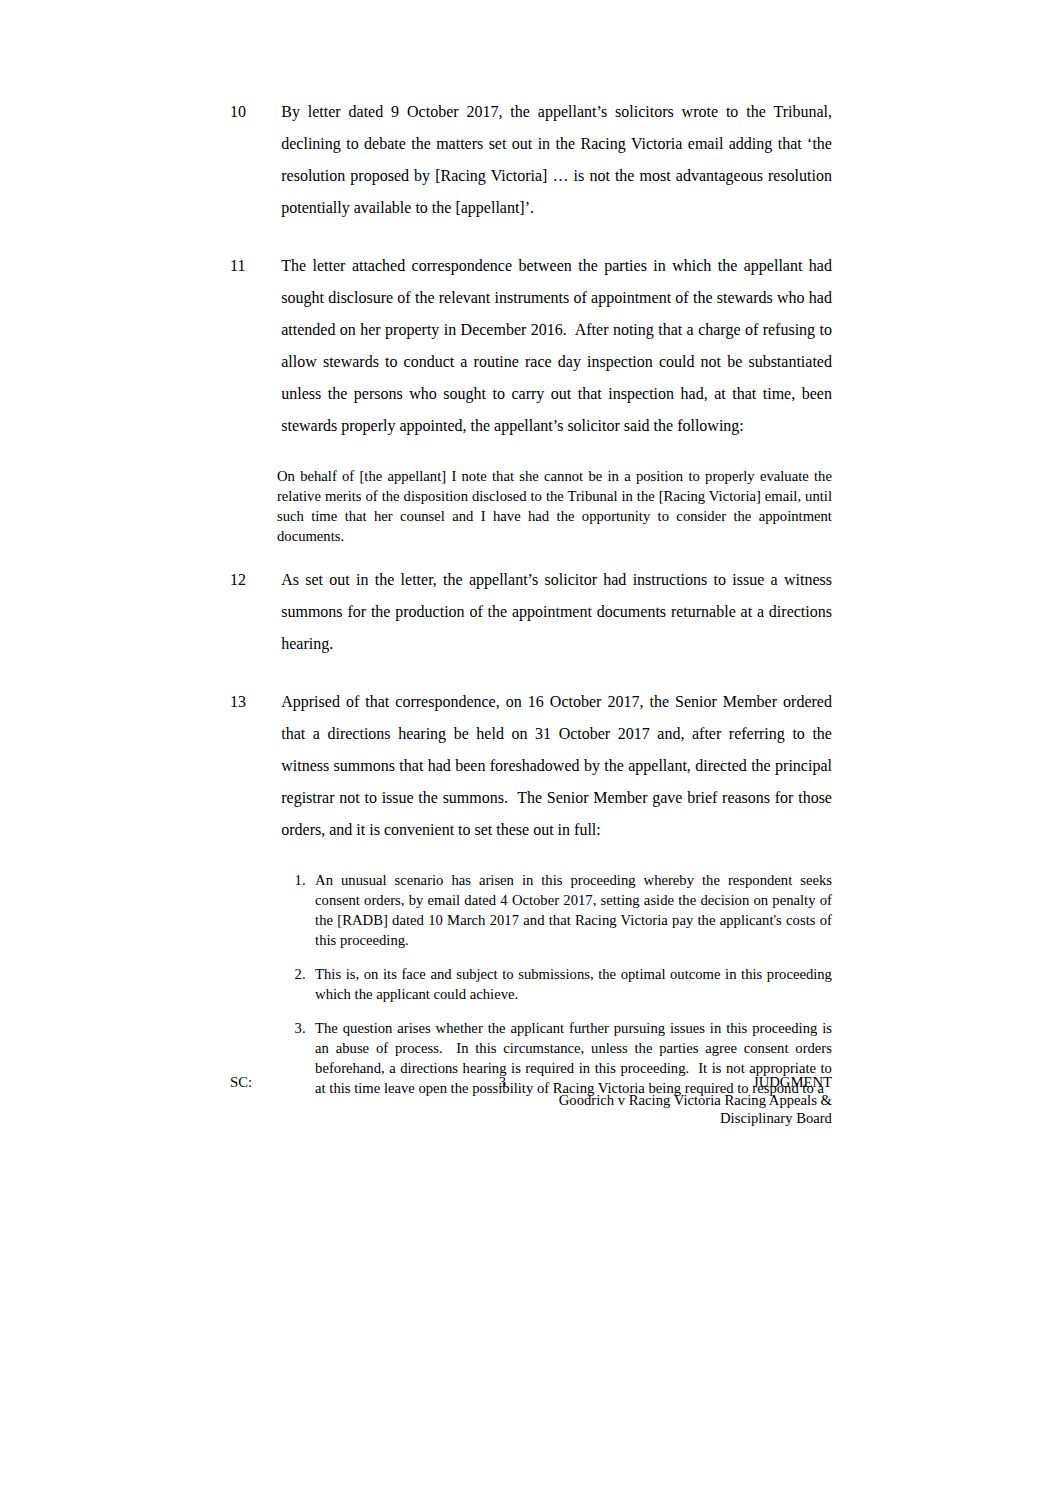10
By letter dated 9 October 2017, the appellant’s solicitors wrote to the Tribunal, declining to debate the matters set out in the Racing Victoria email adding that ‘the resolution proposed by [Racing Victoria] … is not the most advantageous resolution potentially available to the [appellant]’.
11
The letter attached correspondence between the parties in which the appellant had sought disclosure of the relevant instruments of appointment of the stewards who had attended on her property in December 2016. After noting that a charge of refusing to allow stewards to conduct a routine race day inspection could not be substantiated unless the persons who sought to carry out that inspection had, at that time, been stewards properly appointed, the appellant’s solicitor said the following:
On behalf of [the appellant] I note that she cannot be in a position to properly evaluate the relative merits of the disposition disclosed to the Tribunal in the [Racing Victoria] email, until such time that her counsel and I have had the opportunity to consider the appointment documents.
12
As set out in the letter, the appellant’s solicitor had instructions to issue a witness summons for the production of the appointment documents returnable at a directions hearing.
13
Apprised of that correspondence, on 16 October 2017, the Senior Member ordered that a directions hearing be held on 31 October 2017 and, after referring to the witness summons that had been foreshadowed by the appellant, directed the principal registrar not to issue the summons. The Senior Member gave brief reasons for those orders, and it is convenient to set these out in full:
1.
An unusual scenario has arisen in this proceeding whereby the respondent seeks consent orders, by email dated 4 October 2017, setting aside the decision on penalty of the [RADB] dated 10 March 2017 and that Racing Victoria pay the applicant's costs of this proceeding.
2.
This is, on its face and subject to submissions, the optimal outcome in this proceeding which the applicant could achieve.
3.
The question arises whether the applicant further pursuing issues in this proceeding is an abuse of process. In this circumstance, unless the parties agree consent orders beforehand, a directions hearing is required in this proceeding. It is not appropriate to at this time leave open the possibility of Racing Victoria being required to respond to a
SC:
3
JUDGMENT
Goodrich v Racing Victoria Racing Appeals &
Disciplinary Board